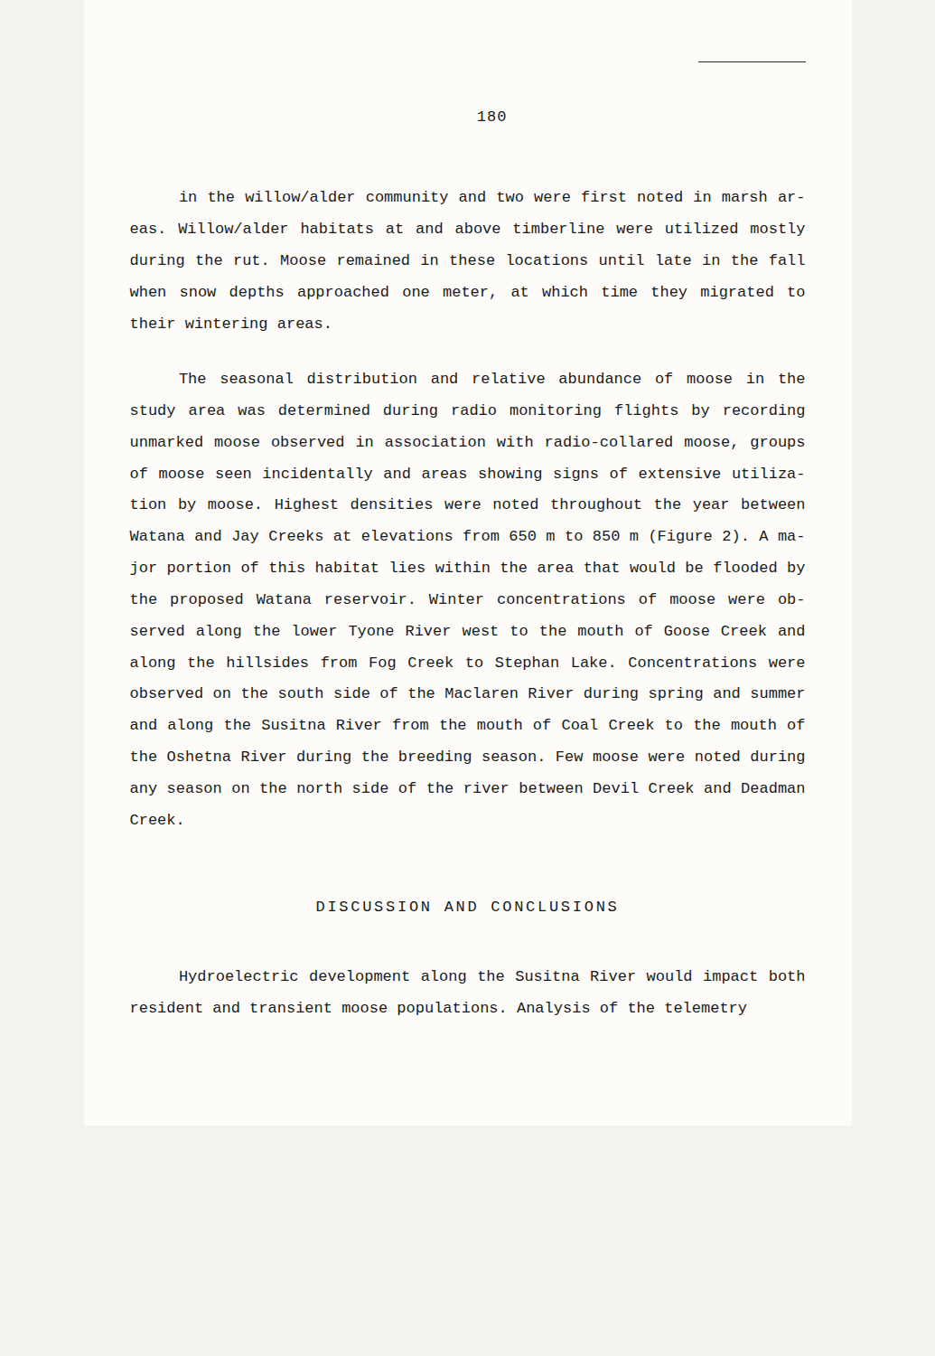180
in the willow/alder community and two were first noted in marsh areas. Willow/alder habitats at and above timberline were utilized mostly during the rut. Moose remained in these locations until late in the fall when snow depths approached one meter, at which time they migrated to their wintering areas.
The seasonal distribution and relative abundance of moose in the study area was determined during radio monitoring flights by recording unmarked moose observed in association with radio-collared moose, groups of moose seen incidentally and areas showing signs of extensive utilization by moose. Highest densities were noted throughout the year between Watana and Jay Creeks at elevations from 650 m to 850 m (Figure 2). A major portion of this habitat lies within the area that would be flooded by the proposed Watana reservoir. Winter concentrations of moose were observed along the lower Tyone River west to the mouth of Goose Creek and along the hillsides from Fog Creek to Stephan Lake. Concentrations were observed on the south side of the Maclaren River during spring and summer and along the Susitna River from the mouth of Coal Creek to the mouth of the Oshetna River during the breeding season. Few moose were noted during any season on the north side of the river between Devil Creek and Deadman Creek.
Discussion and Conclusions
Hydroelectric development along the Susitna River would impact both resident and transient moose populations. Analysis of the telemetry